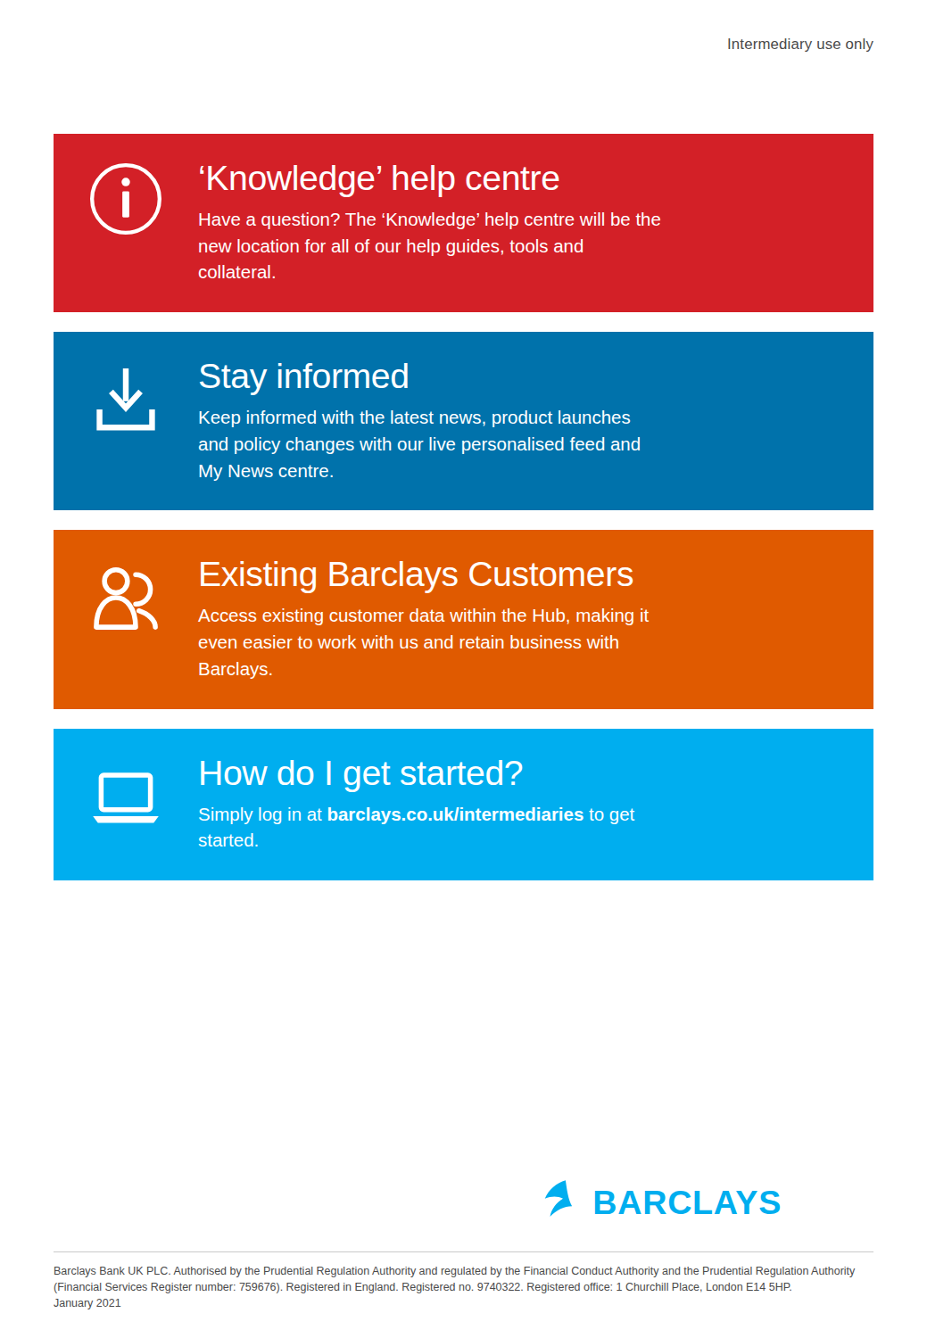Intermediary use only
‘Knowledge’ help centre
Have a question? The ‘Knowledge’ help centre will be the new location for all of our help guides, tools and collateral.
Stay informed
Keep informed with the latest news, product launches and policy changes with our live personalised feed and My News centre.
Existing Barclays Customers
Access existing customer data within the Hub, making it even easier to work with us and retain business with Barclays.
How do I get started?
Simply log in at barclays.co.uk/intermediaries to get started.
BARCLAYS
Barclays Bank UK PLC. Authorised by the Prudential Regulation Authority and regulated by the Financial Conduct Authority and the Prudential Regulation Authority (Financial Services Register number: 759676). Registered in England. Registered no. 9740322. Registered office: 1 Churchill Place, London E14 5HP.
January 2021